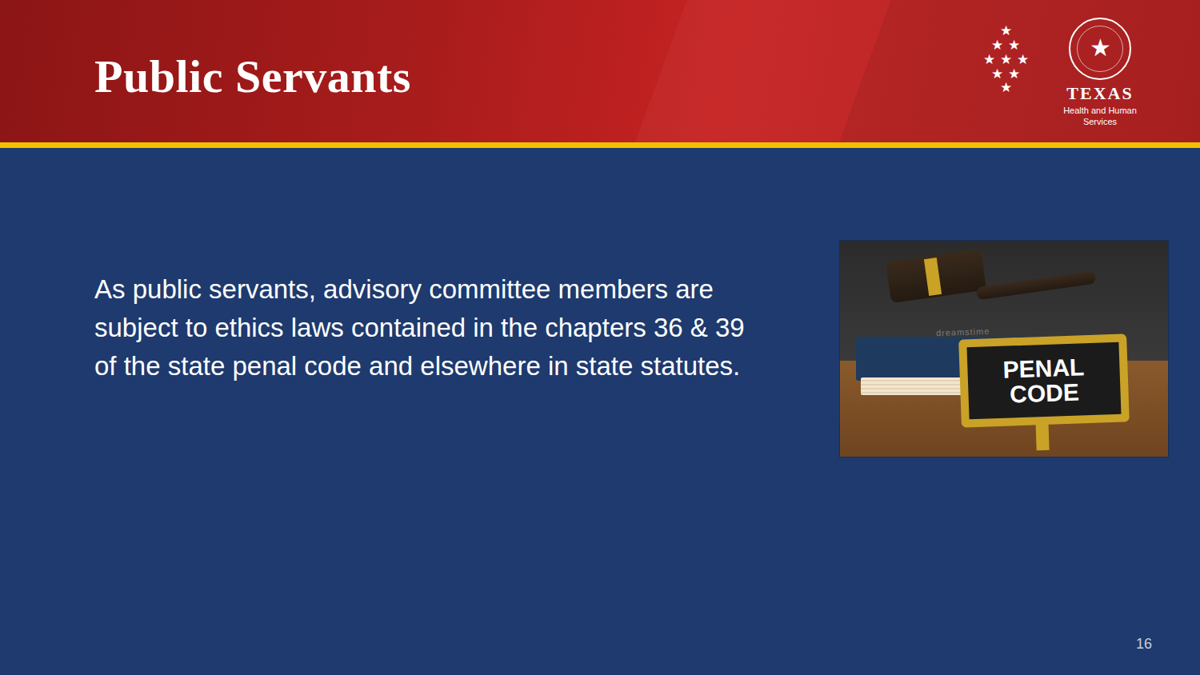Public Servants
★
★★
★★★
★★
★
TEXAS
Health and Human
Services
As public servants, advisory committee members are subject to ethics laws contained in the chapters 36 & 39 of the state penal code and elsewhere in state statutes.
PENAL
CODE
dreamstime
16